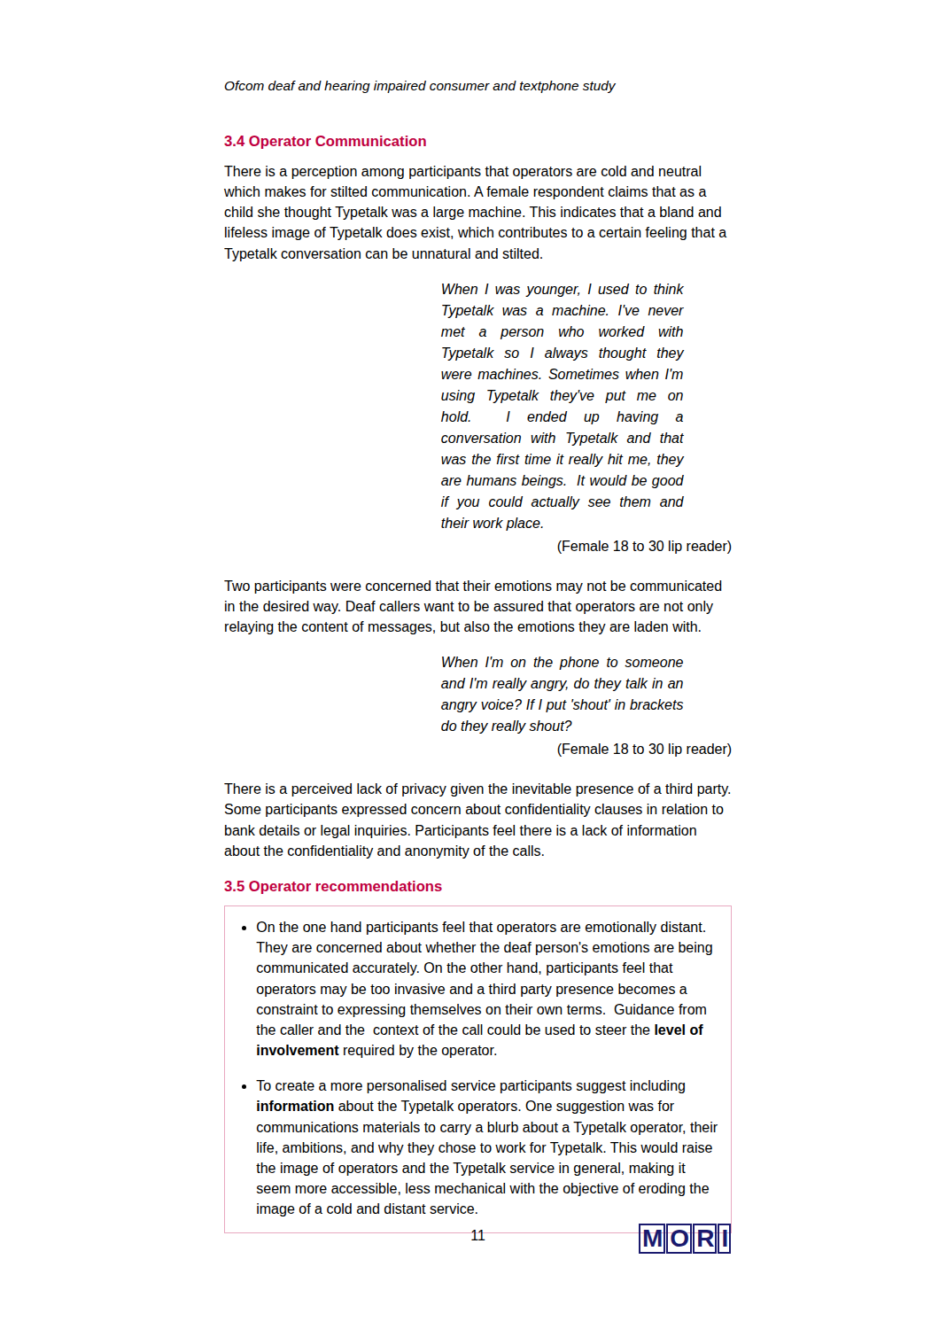Ofcom deaf and hearing impaired consumer and textphone study
3.4 Operator Communication
There is a perception among participants that operators are cold and neutral which makes for stilted communication. A female respondent claims that as a child she thought Typetalk was a large machine. This indicates that a bland and lifeless image of Typetalk does exist, which contributes to a certain feeling that a Typetalk conversation can be unnatural and stilted.
When I was younger, I used to think Typetalk was a machine. I've never met a person who worked with Typetalk so I always thought they were machines. Sometimes when I'm using Typetalk they've put me on hold. I ended up having a conversation with Typetalk and that was the first time it really hit me, they are humans beings. It would be good if you could actually see them and their work place.
(Female 18 to 30 lip reader)
Two participants were concerned that their emotions may not be communicated in the desired way. Deaf callers want to be assured that operators are not only relaying the content of messages, but also the emotions they are laden with.
When I'm on the phone to someone and I'm really angry, do they talk in an angry voice? If I put 'shout' in brackets do they really shout?
(Female 18 to 30 lip reader)
There is a perceived lack of privacy given the inevitable presence of a third party. Some participants expressed concern about confidentiality clauses in relation to bank details or legal inquiries. Participants feel there is a lack of information about the confidentiality and anonymity of the calls.
3.5 Operator recommendations
On the one hand participants feel that operators are emotionally distant. They are concerned about whether the deaf person's emotions are being communicated accurately. On the other hand, participants feel that operators may be too invasive and a third party presence becomes a constraint to expressing themselves on their own terms. Guidance from the caller and the context of the call could be used to steer the level of involvement required by the operator.
To create a more personalised service participants suggest including information about the Typetalk operators. One suggestion was for communications materials to carry a blurb about a Typetalk operator, their life, ambitions, and why they chose to work for Typetalk. This would raise the image of operators and the Typetalk service in general, making it seem more accessible, less mechanical with the objective of eroding the image of a cold and distant service.
11
MORI